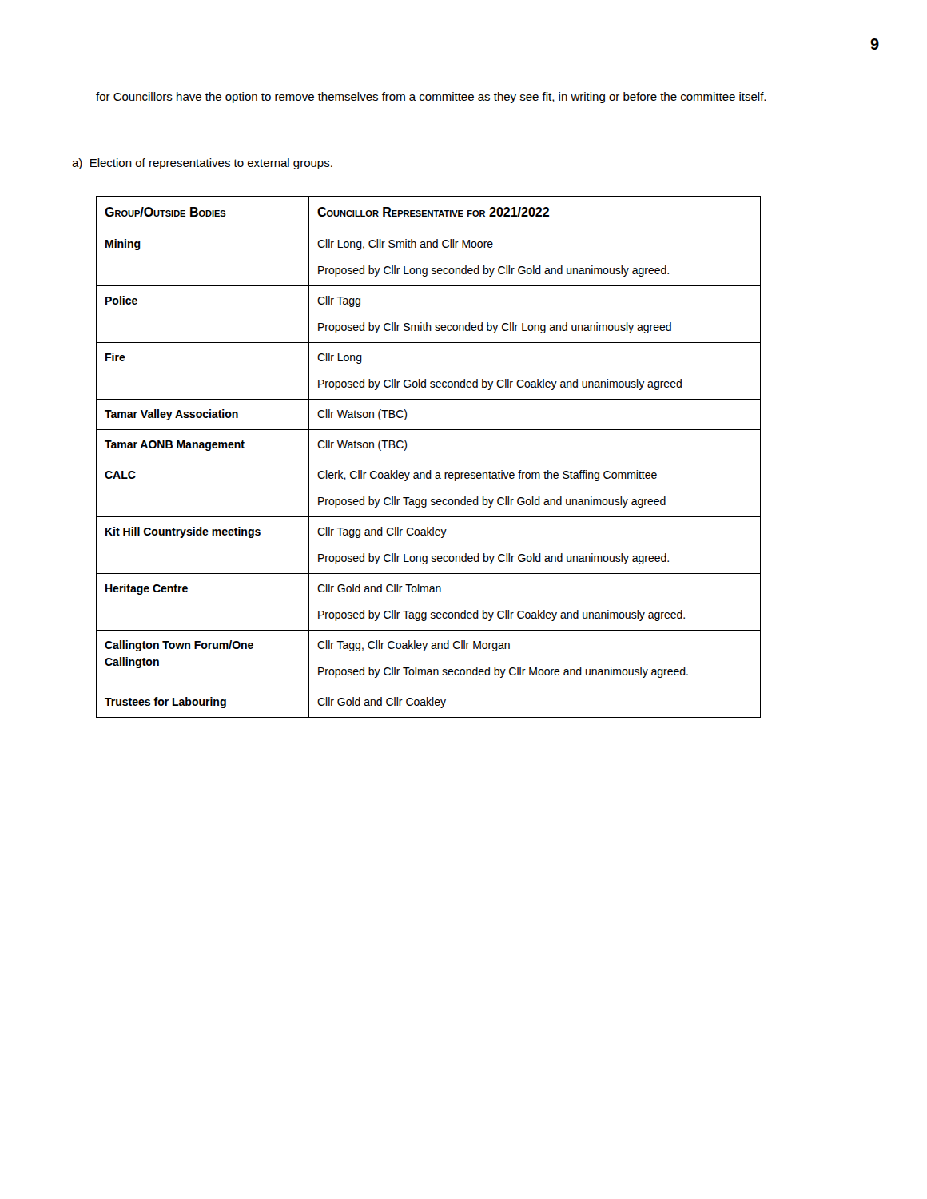9
for Councillors have the option to remove themselves from a committee as they see fit, in writing or before the committee itself.
a) Election of representatives to external groups.
| Group/Outside Bodies | Councillor Representative for 2021/2022 |
| --- | --- |
| Mining | Cllr Long, Cllr Smith and Cllr Moore Proposed by Cllr Long seconded by Cllr Gold and unanimously agreed. |
| Police | Cllr Tagg Proposed by Cllr Smith seconded by Cllr Long and unanimously agreed |
| Fire | Cllr Long Proposed by Cllr Gold seconded by Cllr Coakley and unanimously agreed |
| Tamar Valley Association | Cllr Watson (TBC) |
| Tamar AONB Management | Cllr Watson (TBC) |
| CALC | Clerk, Cllr Coakley and a representative from the Staffing Committee Proposed by Cllr Tagg seconded by Cllr Gold and unanimously agreed |
| Kit Hill Countryside meetings | Cllr Tagg and Cllr Coakley Proposed by Cllr Long seconded by Cllr Gold and unanimously agreed. |
| Heritage Centre | Cllr Gold and Cllr Tolman Proposed by Cllr Tagg seconded by Cllr Coakley and unanimously agreed. |
| Callington Town Forum/One Callington | Cllr Tagg, Cllr Coakley and Cllr Morgan Proposed by Cllr Tolman seconded by Cllr Moore and unanimously agreed. |
| Trustees for Labouring | Cllr Gold and Cllr Coakley |